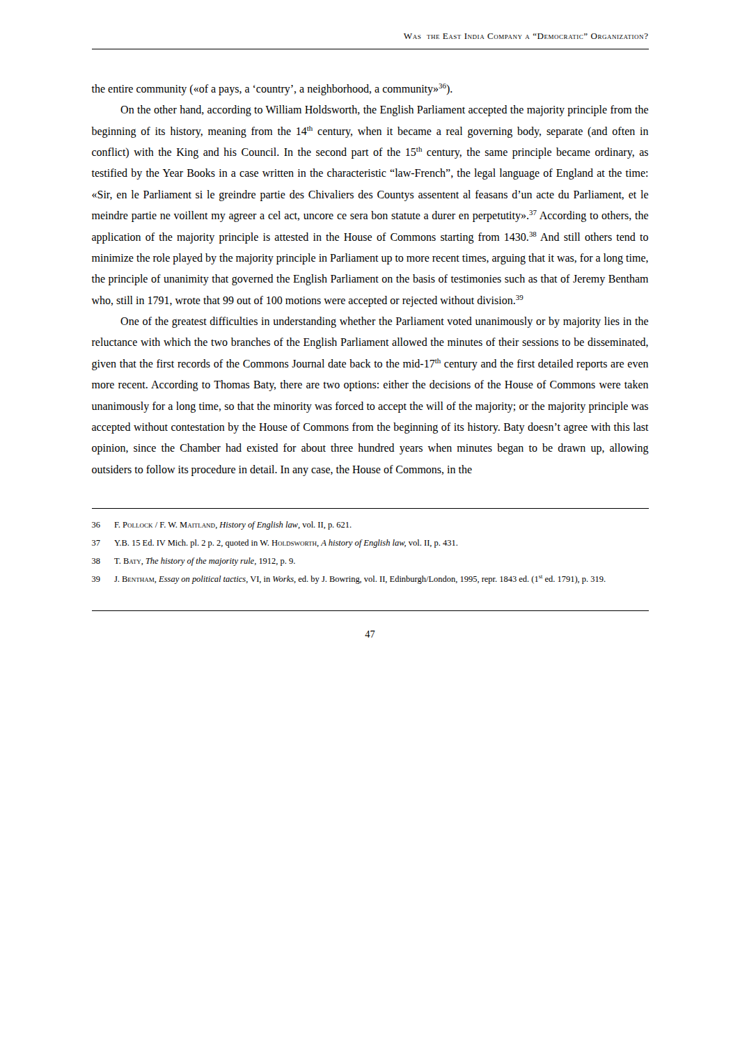Was the East India Company a “Democratic” Organization?
the entire community («of a pays, a ‘country’, a neighborhood, a community»36).
On the other hand, according to William Holdsworth, the English Parliament accepted the majority principle from the beginning of its history, meaning from the 14th century, when it became a real governing body, separate (and often in conflict) with the King and his Council. In the second part of the 15th century, the same principle became ordinary, as testified by the Year Books in a case written in the characteristic “law-French”, the legal language of England at the time: «Sir, en le Parliament si le greindre partie des Chivaliers des Countys assentent al feasans d’un acte du Parliament, et le meindre partie ne voillent my agreer a cel act, uncore ce sera bon statute a durer en perpetutity».37 According to others, the application of the majority principle is attested in the House of Commons starting from 1430.38 And still others tend to minimize the role played by the majority principle in Parliament up to more recent times, arguing that it was, for a long time, the principle of unanimity that governed the English Parliament on the basis of testimonies such as that of Jeremy Bentham who, still in 1791, wrote that 99 out of 100 motions were accepted or rejected without division.39
One of the greatest difficulties in understanding whether the Parliament voted unanimously or by majority lies in the reluctance with which the two branches of the English Parliament allowed the minutes of their sessions to be disseminated, given that the first records of the Commons Journal date back to the mid-17th century and the first detailed reports are even more recent. According to Thomas Baty, there are two options: either the decisions of the House of Commons were taken unanimously for a long time, so that the minority was forced to accept the will of the majority; or the majority principle was accepted without contestation by the House of Commons from the beginning of its history. Baty doesn’t agree with this last opinion, since the Chamber had existed for about three hundred years when minutes began to be drawn up, allowing outsiders to follow its procedure in detail. In any case, the House of Commons, in the
36 F. Pollock / F. W. Maitland, History of English law, vol. II, p. 621.
37 Y.B. 15 Ed. IV Mich. pl. 2 p. 2, quoted in W. Holdsworth, A history of English law, vol. II, p. 431.
38 T. Baty, The history of the majority rule, 1912, p. 9.
39 J. Bentham, Essay on political tactics, VI, in Works, ed. by J. Bowring, vol. II, Edinburgh/London, 1995, repr. 1843 ed. (1st ed. 1791), p. 319.
47